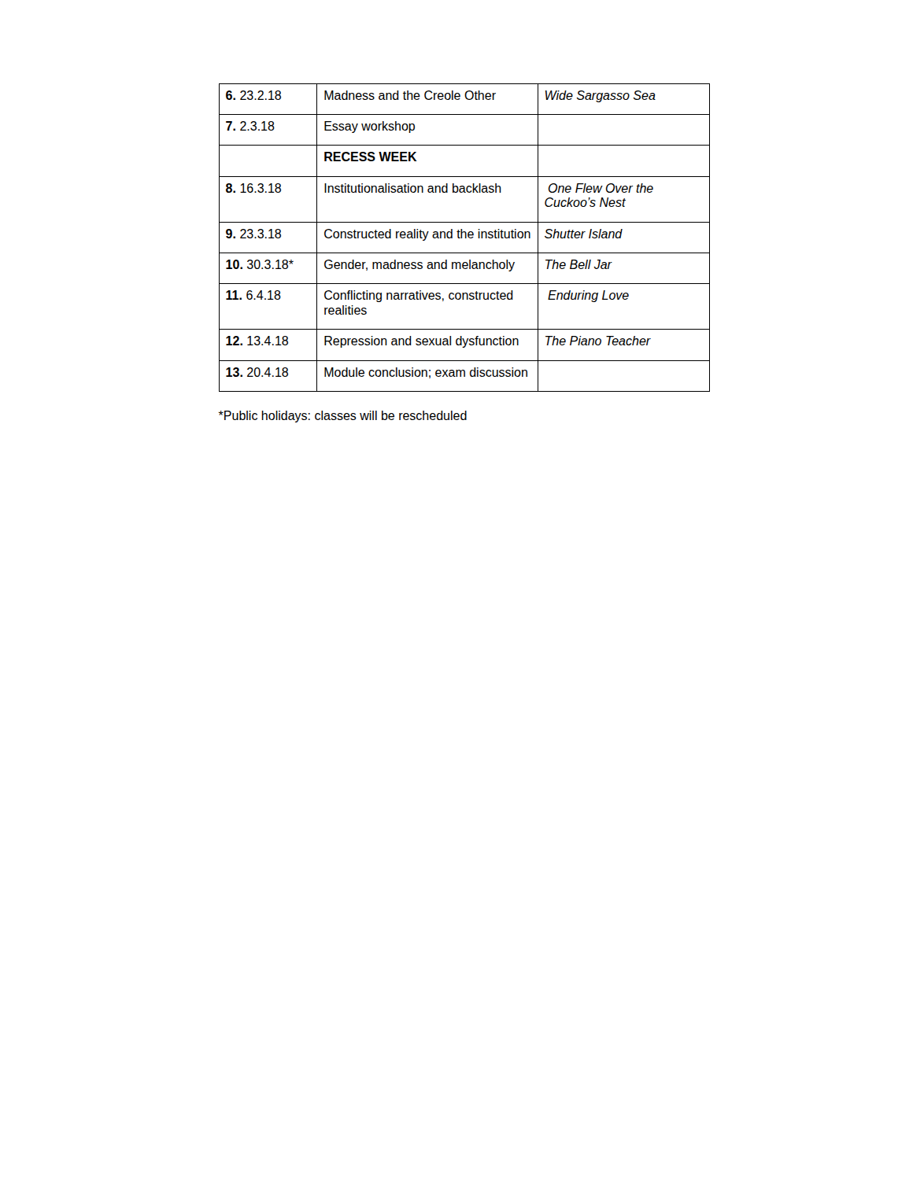| 6. 23.2.18 | Madness and the Creole Other | Wide Sargasso Sea |
| 7. 2.3.18 | Essay workshop | |
| | RECESS WEEK | |
| 8. 16.3.18 | Institutionalisation and backlash | One Flew Over the Cuckoo’s Nest |
| 9. 23.3.18 | Constructed reality and the institution | Shutter Island |
| 10. 30.3.18* | Gender, madness and melancholy | The Bell Jar |
| 11. 6.4.18 | Conflicting narratives, constructed realities | Enduring Love |
| 12. 13.4.18 | Repression and sexual dysfunction | The Piano Teacher |
| 13. 20.4.18 | Module conclusion; exam discussion | |
*Public holidays: classes will be rescheduled